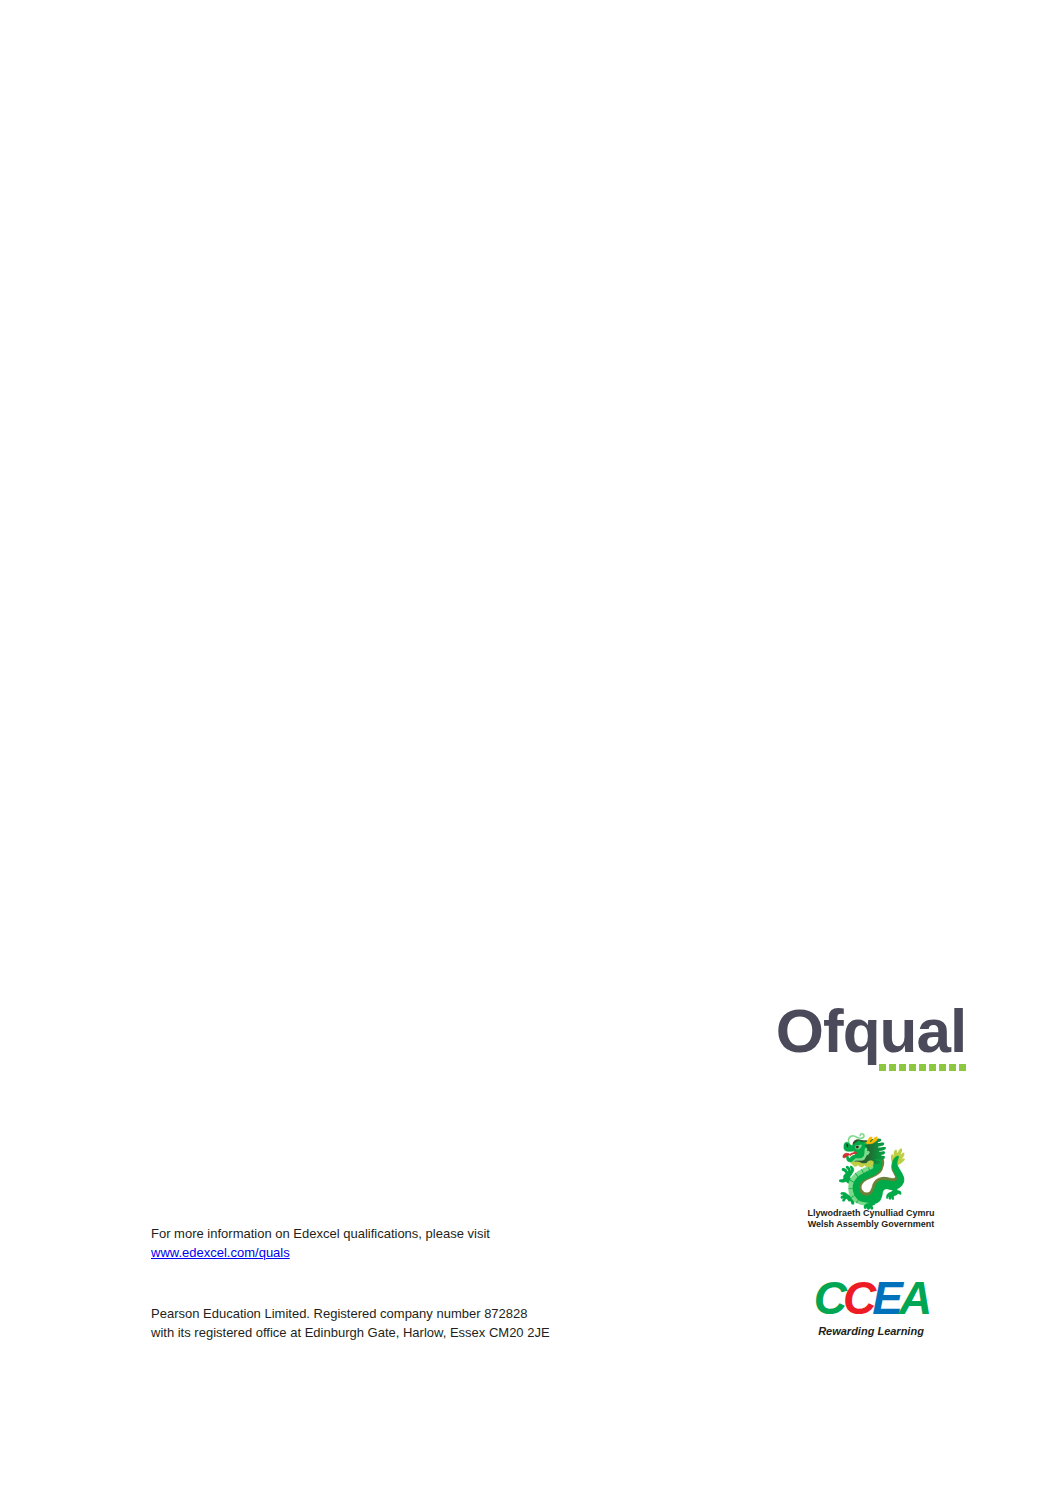Ofqual
🐉
Llywodraeth Cynulliad Cymru
Welsh Assembly Government
CCEA
Rewarding Learning
For more information on Edexcel qualifications, please visit
www.edexcel.com/quals
Pearson Education Limited. Registered company number 872828
with its registered office at Edinburgh Gate, Harlow, Essex CM20 2JE